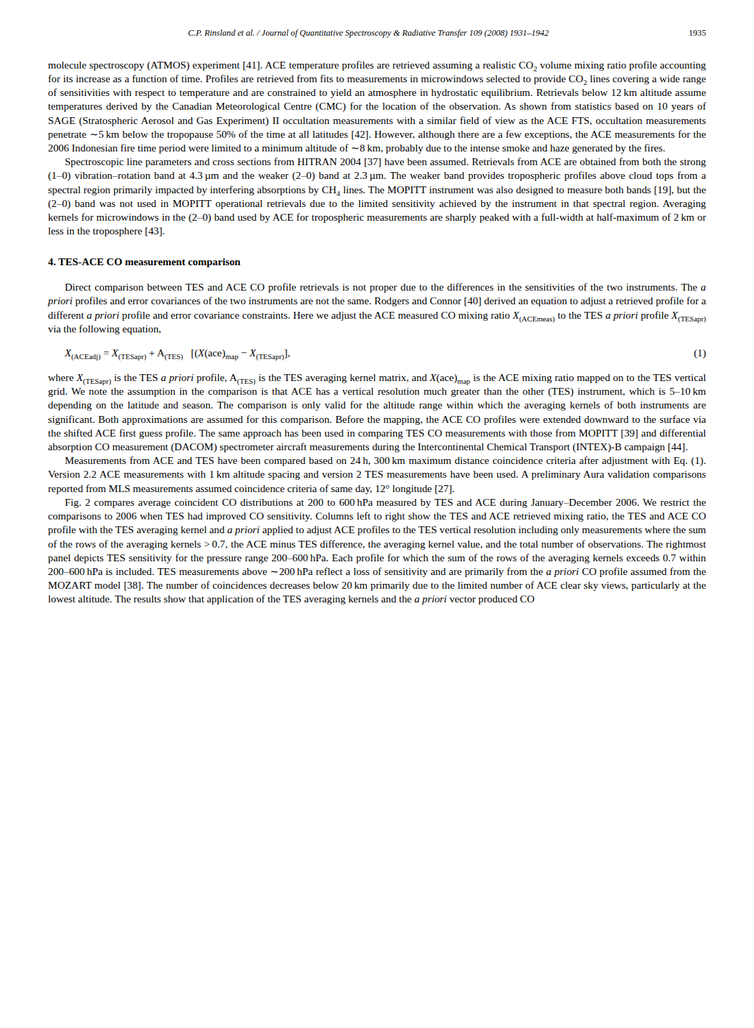C.P. Rinsland et al. / Journal of Quantitative Spectroscopy & Radiative Transfer 109 (2008) 1931–1942
1935
molecule spectroscopy (ATMOS) experiment [41]. ACE temperature profiles are retrieved assuming a realistic CO2 volume mixing ratio profile accounting for its increase as a function of time. Profiles are retrieved from fits to measurements in microwindows selected to provide CO2 lines covering a wide range of sensitivities with respect to temperature and are constrained to yield an atmosphere in hydrostatic equilibrium. Retrievals below 12 km altitude assume temperatures derived by the Canadian Meteorological Centre (CMC) for the location of the observation. As shown from statistics based on 10 years of SAGE (Stratospheric Aerosol and Gas Experiment) II occultation measurements with a similar field of view as the ACE FTS, occultation measurements penetrate ∼5 km below the tropopause 50% of the time at all latitudes [42]. However, although there are a few exceptions, the ACE measurements for the 2006 Indonesian fire time period were limited to a minimum altitude of ∼8 km, probably due to the intense smoke and haze generated by the fires.
Spectroscopic line parameters and cross sections from HITRAN 2004 [37] have been assumed. Retrievals from ACE are obtained from both the strong (1–0) vibration–rotation band at 4.3 µm and the weaker (2–0) band at 2.3 µm. The weaker band provides tropospheric profiles above cloud tops from a spectral region primarily impacted by interfering absorptions by CH4 lines. The MOPITT instrument was also designed to measure both bands [19], but the (2–0) band was not used in MOPITT operational retrievals due to the limited sensitivity achieved by the instrument in that spectral region. Averaging kernels for microwindows in the (2–0) band used by ACE for tropospheric measurements are sharply peaked with a full-width at half-maximum of 2 km or less in the troposphere [43].
4. TES-ACE CO measurement comparison
Direct comparison between TES and ACE CO profile retrievals is not proper due to the differences in the sensitivities of the two instruments. The a priori profiles and error covariances of the two instruments are not the same. Rodgers and Connor [40] derived an equation to adjust a retrieved profile for a different a priori profile and error covariance constraints. Here we adjust the ACE measured CO mixing ratio X(ACEmeas) to the TES a priori profile X(TESapr) via the following equation,
X(ACEadj) = X(TESapr) + A(TES) [(X(ace)map − X(TESapr)],
(1)
where X(TESapr) is the TES a priori profile, A(TES) is the TES averaging kernel matrix, and X(ace)map is the ACE mixing ratio mapped on to the TES vertical grid. We note the assumption in the comparison is that ACE has a vertical resolution much greater than the other (TES) instrument, which is 5–10 km depending on the latitude and season. The comparison is only valid for the altitude range within which the averaging kernels of both instruments are significant. Both approximations are assumed for this comparison. Before the mapping, the ACE CO profiles were extended downward to the surface via the shifted ACE first guess profile. The same approach has been used in comparing TES CO measurements with those from MOPITT [39] and differential absorption CO measurement (DACOM) spectrometer aircraft measurements during the Intercontinental Chemical Transport (INTEX)-B campaign [44].
Measurements from ACE and TES have been compared based on 24 h, 300 km maximum distance coincidence criteria after adjustment with Eq. (1). Version 2.2 ACE measurements with 1 km altitude spacing and version 2 TES measurements have been used. A preliminary Aura validation comparisons reported from MLS measurements assumed coincidence criteria of same day, 12° longitude [27].
Fig. 2 compares average coincident CO distributions at 200 to 600 hPa measured by TES and ACE during January–December 2006. We restrict the comparisons to 2006 when TES had improved CO sensitivity. Columns left to right show the TES and ACE retrieved mixing ratio, the TES and ACE CO profile with the TES averaging kernel and a priori applied to adjust ACE profiles to the TES vertical resolution including only measurements where the sum of the rows of the averaging kernels > 0.7, the ACE minus TES difference, the averaging kernel value, and the total number of observations. The rightmost panel depicts TES sensitivity for the pressure range 200–600 hPa. Each profile for which the sum of the rows of the averaging kernels exceeds 0.7 within 200–600 hPa is included. TES measurements above ∼200 hPa reflect a loss of sensitivity and are primarily from the a priori CO profile assumed from the MOZART model [38]. The number of coincidences decreases below 20 km primarily due to the limited number of ACE clear sky views, particularly at the lowest altitude. The results show that application of the TES averaging kernels and the a priori vector produced CO